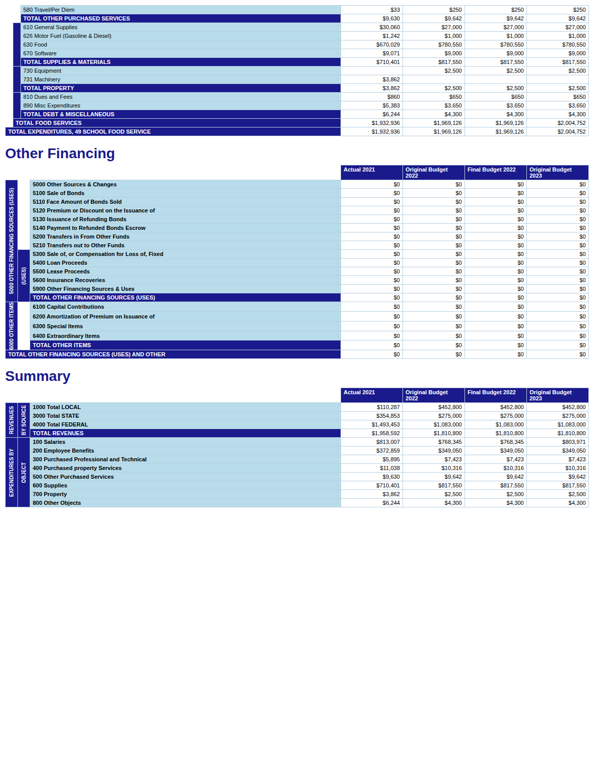| | | 580 Travel/Per Diem | $33 | $250 | $250 | $250 |
| | | TOTAL OTHER PURCHASED SERVICES | $9,630 | $9,642 | $9,642 | $9,642 |
| | | 610 General Supplies | $30,060 | $27,000 | $27,000 | $27,000 |
| | 626 Motor Fuel (Gasoline & Diesel) | $1,242 | $1,000 | $1,000 | $1,000 |
| | 630 Food | $670,029 | $780,550 | $780,550 | $780,550 |
| | 670 Software | $9,071 | $9,000 | $9,000 | $9,000 |
| | TOTAL SUPPLIES & MATERIALS | $710,401 | $817,550 | $817,550 | $817,550 |
| | | 730 Equipment | | $2,500 | $2,500 | $2,500 |
| | 731 Machinery | $3,862 | | | |
| | TOTAL PROPERTY | $3,862 | $2,500 | $2,500 | $2,500 |
| | | 810 Dues and Fees | $860 | $650 | $650 | $650 |
| | 890 Misc Expenditures | $5,383 | $3,650 | $3,650 | $3,650 |
| | TOTAL DEBT & MISCELLANEOUS | $6,244 | $4,300 | $4,300 | $4,300 |
| | TOTAL FOOD SERVICES | $1,932,936 | $1,969,126 | $1,969,126 | $2,004,752 |
| TOTAL EXPENDITURES, 49 SCHOOL FOOD SERVICE | $1,932,936 | $1,969,126 | $1,969,126 | $2,004,752 |
Other Financing
| | | | Actual 2021 | Original Budget 2022 | Final Budget 2022 | Original Budget 2023 |
| 5000 OTHER FINANCING SOURCES (USES) | | 5000 Other Sources & Changes | $0 | $0 | $0 | $0 |
| | 5100 Sale of Bonds | $0 | $0 | $0 | $0 |
| | 5110 Face Amount of Bonds Sold | $0 | $0 | $0 | $0 |
| | 5120 Premium or Discount on the Issuance of | $0 | $0 | $0 | $0 |
| | 5130 Issuance of Refunding Bonds | $0 | $0 | $0 | $0 |
| | 5140 Payment to Refunded Bonds Escrow | $0 | $0 | $0 | $0 |
| | 5200 Transfers in From Other Funds | $0 | $0 | $0 | $0 |
| | 5210 Transfers out to Other Funds | $0 | $0 | $0 | $0 |
| (USES) | 5300 Sale of, or Compensation for Loss of, Fixed | $0 | $0 | $0 | $0 |
| 5400 Loan Proceeds | $0 | $0 | $0 | $0 |
| 5500 Lease Proceeds | $0 | $0 | $0 | $0 |
| 5600 Insurance Recoveries | $0 | $0 | $0 | $0 |
| 5900 Other Financing Sources & Uses | $0 | $0 | $0 | $0 |
| TOTAL OTHER FINANCING SOURCES (USES) | $0 | $0 | $0 | $0 |
| 6000 OTHER ITEMS | | 6100 Capital Contributions | $0 | $0 | $0 | $0 |
| | 6200 Amortization of Premium on Issuance of | $0 | $0 | $0 | $0 |
| | 6300 Special Items | $0 | $0 | $0 | $0 |
| | 6400 Extraordinary Items | $0 | $0 | $0 | $0 |
| | TOTAL OTHER ITEMS | $0 | $0 | $0 | $0 |
| TOTAL OTHER FINANCING SOURCES (USES) AND OTHER | $0 | $0 | $0 | $0 |
Summary
| | | | Actual 2021 | Original Budget 2022 | Final Budget 2022 | Original Budget 2023 |
| REVENUES | BY SOURCE | 1000 Total LOCAL | $110,287 | $452,800 | $452,800 | $452,800 |
| 3000 Total STATE | $354,853 | $275,000 | $275,000 | $275,000 |
| 4000 Total FEDERAL | $1,493,453 | $1,083,000 | $1,083,000 | $1,083,000 |
| TOTAL REVENUES | $1,958,592 | $1,810,800 | $1,810,800 | $1,810,800 |
| EXPENDITURES BY | OBJECT | 100 Salaries | $813,007 | $768,345 | $768,345 | $803,971 |
| 200 Employee Benefits | $372,859 | $349,050 | $349,050 | $349,050 |
| 300 Purchased Professional and Technical | $5,895 | $7,423 | $7,423 | $7,423 |
| 400 Purchased property Services | $11,038 | $10,316 | $10,316 | $10,316 |
| 500 Other Purchased Services | $9,630 | $9,642 | $9,642 | $9,642 |
| 600 Supplies | $710,401 | $817,550 | $817,550 | $817,550 |
| 700 Property | $3,862 | $2,500 | $2,500 | $2,500 |
| 800 Other Objects | $6,244 | $4,300 | $4,300 | $4,300 |